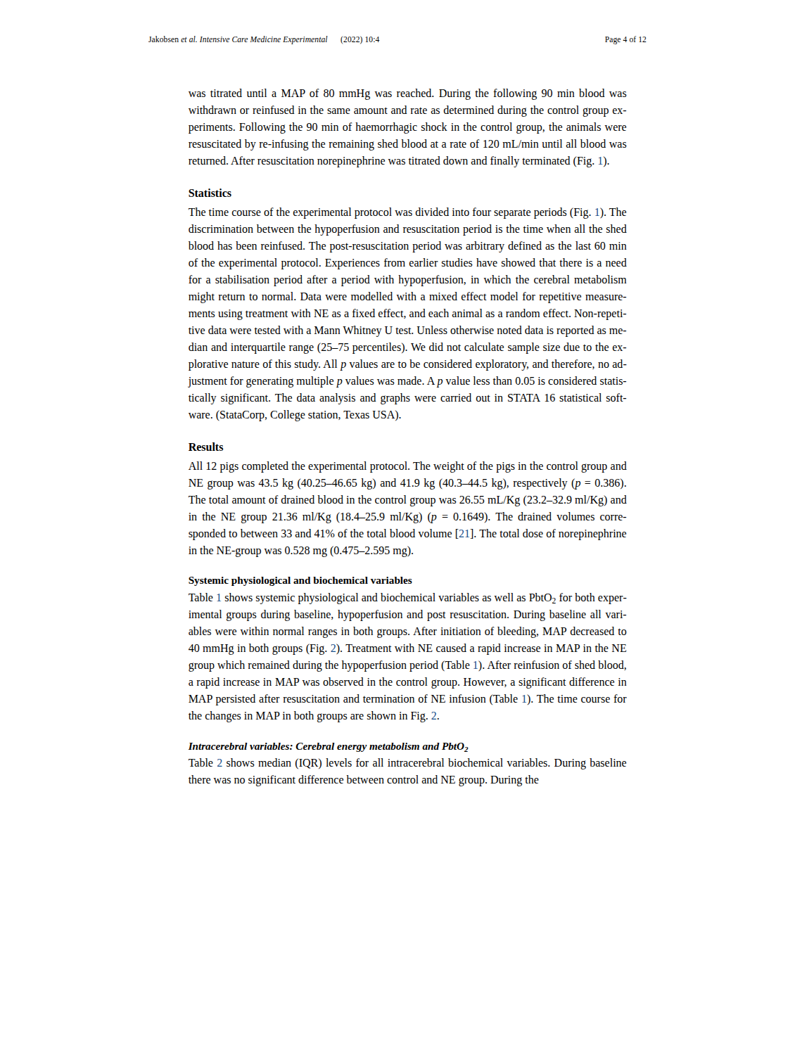Jakobsen et al. Intensive Care Medicine Experimental(2022) 10:4
Page 4 of 12
was titrated until a MAP of 80 mmHg was reached. During the following 90 min blood was withdrawn or reinfused in the same amount and rate as determined during the control group experiments. Following the 90 min of haemorrhagic shock in the control group, the animals were resuscitated by re-infusing the remaining shed blood at a rate of 120 mL/min until all blood was returned. After resuscitation norepinephrine was titrated down and finally terminated (Fig. 1).
Statistics
The time course of the experimental protocol was divided into four separate periods (Fig. 1). The discrimination between the hypoperfusion and resuscitation period is the time when all the shed blood has been reinfused. The post-resuscitation period was arbitrary defined as the last 60 min of the experimental protocol. Experiences from earlier studies have showed that there is a need for a stabilisation period after a period with hypoperfusion, in which the cerebral metabolism might return to normal. Data were modelled with a mixed effect model for repetitive measurements using treatment with NE as a fixed effect, and each animal as a random effect. Non-repetitive data were tested with a Mann Whitney U test. Unless otherwise noted data is reported as median and interquartile range (25–75 percentiles). We did not calculate sample size due to the explorative nature of this study. All p values are to be considered exploratory, and therefore, no adjustment for generating multiple p values was made. A p value less than 0.05 is considered statistically significant. The data analysis and graphs were carried out in STATA 16 statistical software. (StataCorp, College station, Texas USA).
Results
All 12 pigs completed the experimental protocol. The weight of the pigs in the control group and NE group was 43.5 kg (40.25–46.65 kg) and 41.9 kg (40.3–44.5 kg), respectively (p = 0.386). The total amount of drained blood in the control group was 26.55 mL/Kg (23.2–32.9 ml/Kg) and in the NE group 21.36 ml/Kg (18.4–25.9 ml/Kg) (p = 0.1649). The drained volumes corresponded to between 33 and 41% of the total blood volume [21]. The total dose of norepinephrine in the NE-group was 0.528 mg (0.475–2.595 mg).
Systemic physiological and biochemical variables
Table 1 shows systemic physiological and biochemical variables as well as PbtO2 for both experimental groups during baseline, hypoperfusion and post resuscitation. During baseline all variables were within normal ranges in both groups. After initiation of bleeding, MAP decreased to 40 mmHg in both groups (Fig. 2). Treatment with NE caused a rapid increase in MAP in the NE group which remained during the hypoperfusion period (Table 1). After reinfusion of shed blood, a rapid increase in MAP was observed in the control group. However, a significant difference in MAP persisted after resuscitation and termination of NE infusion (Table 1). The time course for the changes in MAP in both groups are shown in Fig. 2.
Intracerebral variables: Cerebral energy metabolism and PbtO2
Table 2 shows median (IQR) levels for all intracerebral biochemical variables. During baseline there was no significant difference between control and NE group. During the